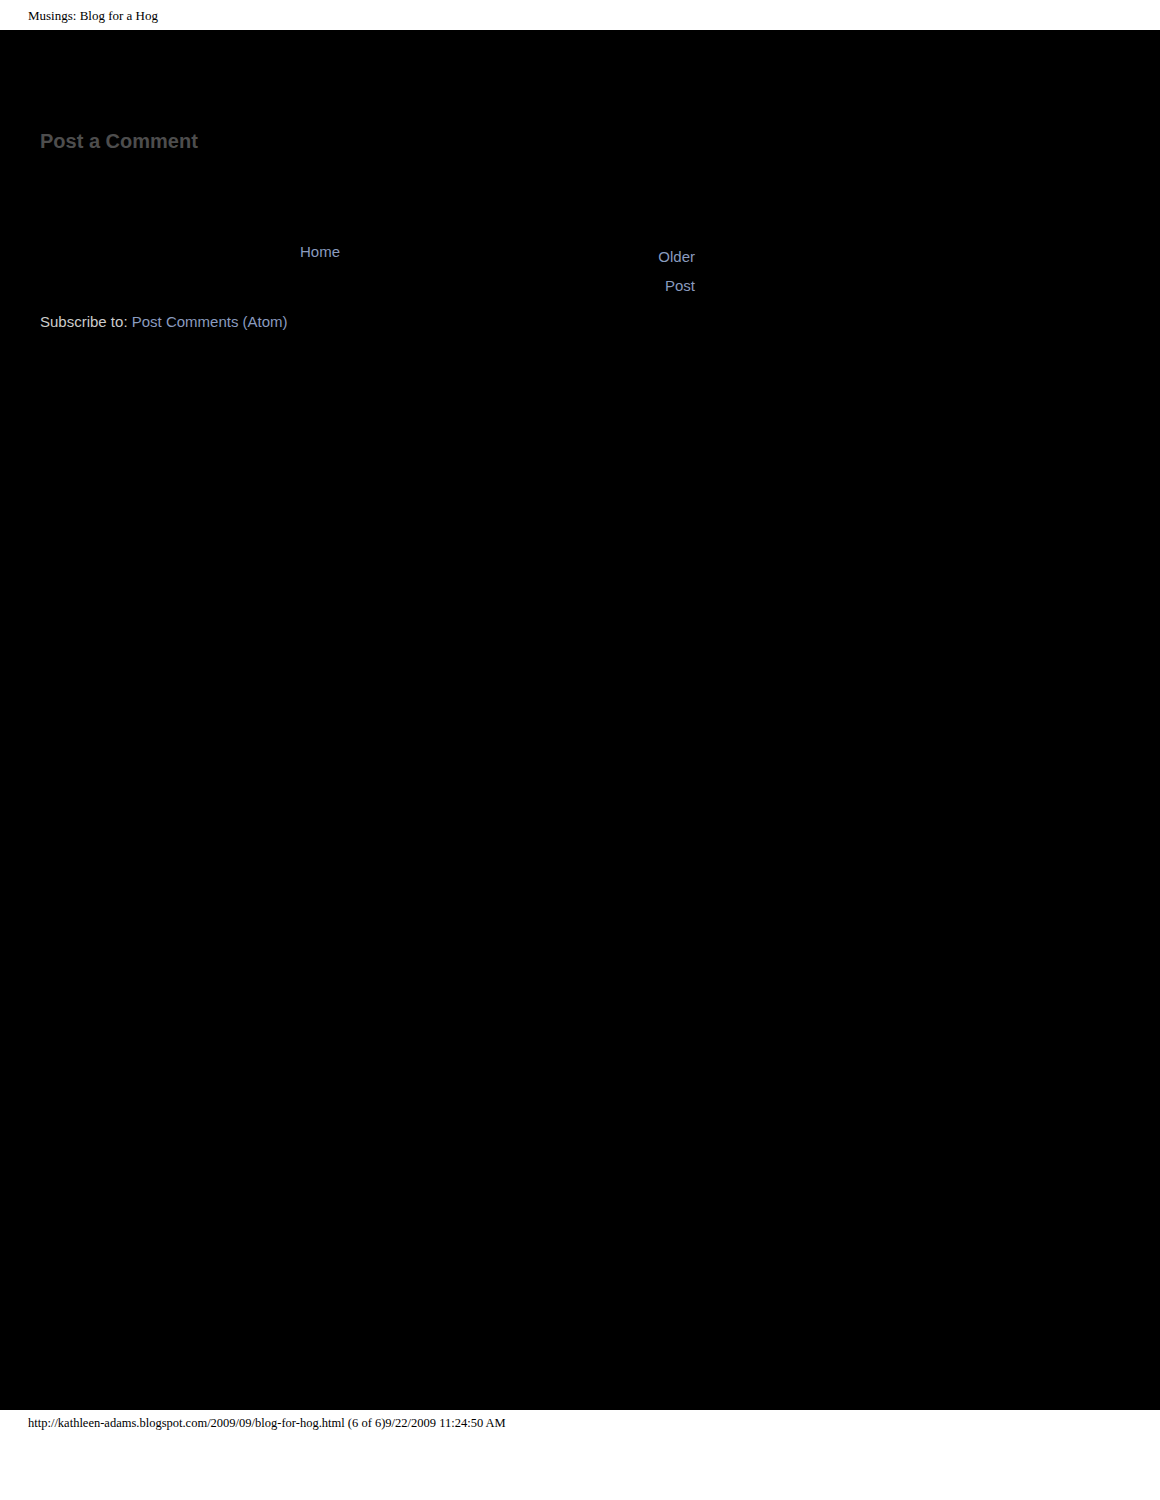Musings: Blog for a Hog
Post a Comment
Home Older Post
Subscribe to: Post Comments (Atom)
http://kathleen-adams.blogspot.com/2009/09/blog-for-hog.html (6 of 6)9/22/2009 11:24:50 AM